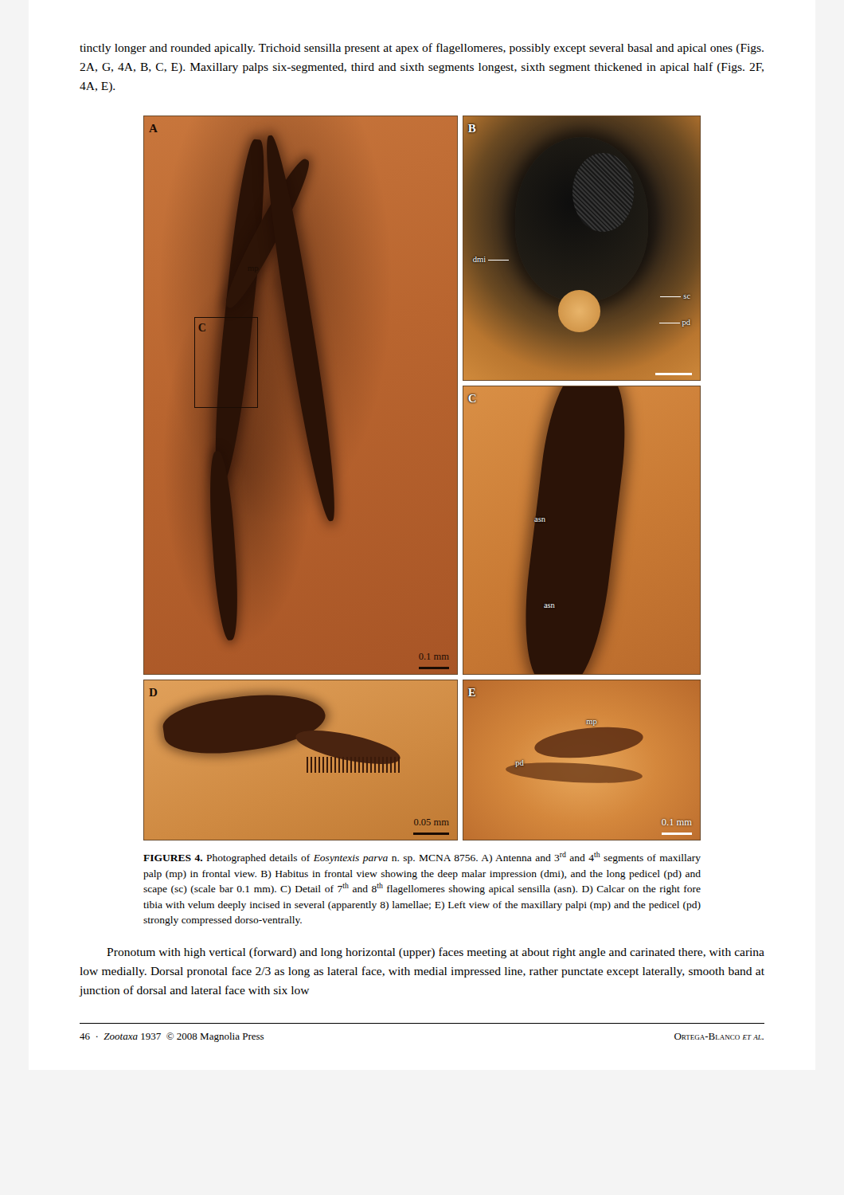tinctly longer and rounded apically. Trichoid sensilla present at apex of flagellomeres, possibly except several basal and apical ones (Figs. 2A, G, 4A, B, C, E). Maxillary palps six-segmented, third and sixth segments longest, sixth segment thickened in apical half (Figs. 2F, 4A, E).
A
mp
C
0.1 mm
B
dmi sc pd
C
asn asn
D
0.05 mm
E
mp pd
0.1 mm
FIGURES 4. Photographed details of Eosyntexis parva n. sp. MCNA 8756. A) Antenna and 3rd and 4th segments of maxillary palp (mp) in frontal view. B) Habitus in frontal view showing the deep malar impression (dmi), and the long pedicel (pd) and scape (sc) (scale bar 0.1 mm). C) Detail of 7th and 8th flagellomeres showing apical sensilla (asn). D) Calcar on the right fore tibia with velum deeply incised in several (apparently 8) lamellae; E) Left view of the maxillary palpi (mp) and the pedicel (pd) strongly compressed dorso-ventrally.
Pronotum with high vertical (forward) and long horizontal (upper) faces meeting at about right angle and carinated there, with carina low medially. Dorsal pronotal face 2/3 as long as lateral face, with medial impressed line, rather punctate except laterally, smooth band at junction of dorsal and lateral face with six low
46 · Zootaxa 1937 © 2008 Magnolia Press
Ortega-Blanco et al.